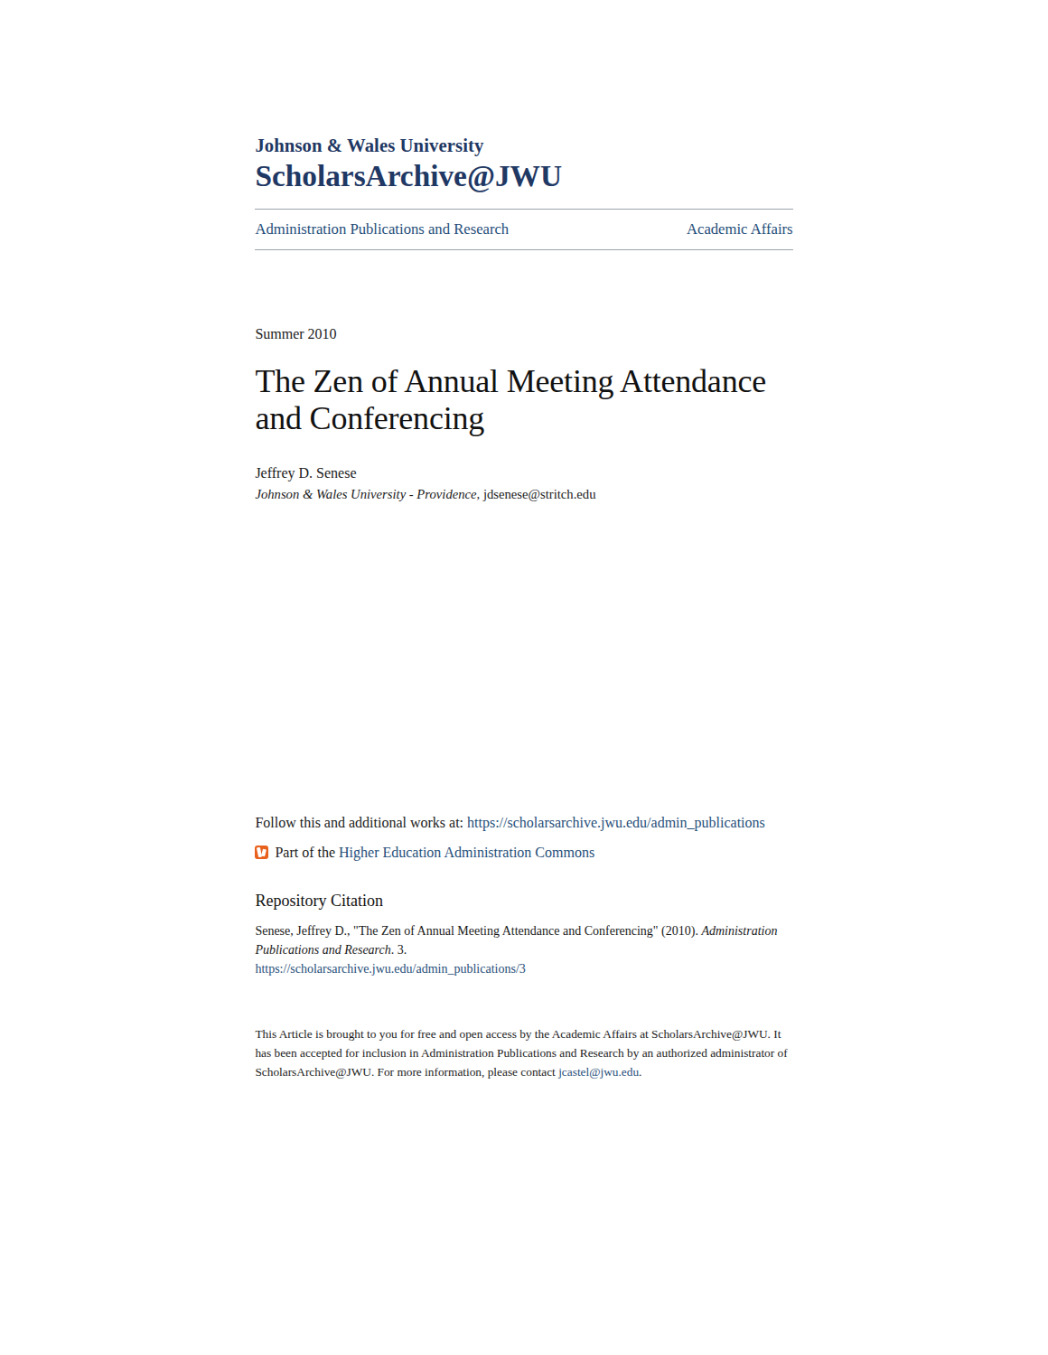Johnson & Wales University
ScholarsArchive@JWU
Administration Publications and Research
Academic Affairs
Summer 2010
The Zen of Annual Meeting Attendance and Conferencing
Jeffrey D. Senese
Johnson & Wales University - Providence, jdsenese@stritch.edu
Follow this and additional works at: https://scholarsarchive.jwu.edu/admin_publications
Part of the Higher Education Administration Commons
Repository Citation
Senese, Jeffrey D., "The Zen of Annual Meeting Attendance and Conferencing" (2010). Administration Publications and Research. 3.
https://scholarsarchive.jwu.edu/admin_publications/3
This Article is brought to you for free and open access by the Academic Affairs at ScholarsArchive@JWU. It has been accepted for inclusion in Administration Publications and Research by an authorized administrator of ScholarsArchive@JWU. For more information, please contact jcastel@jwu.edu.